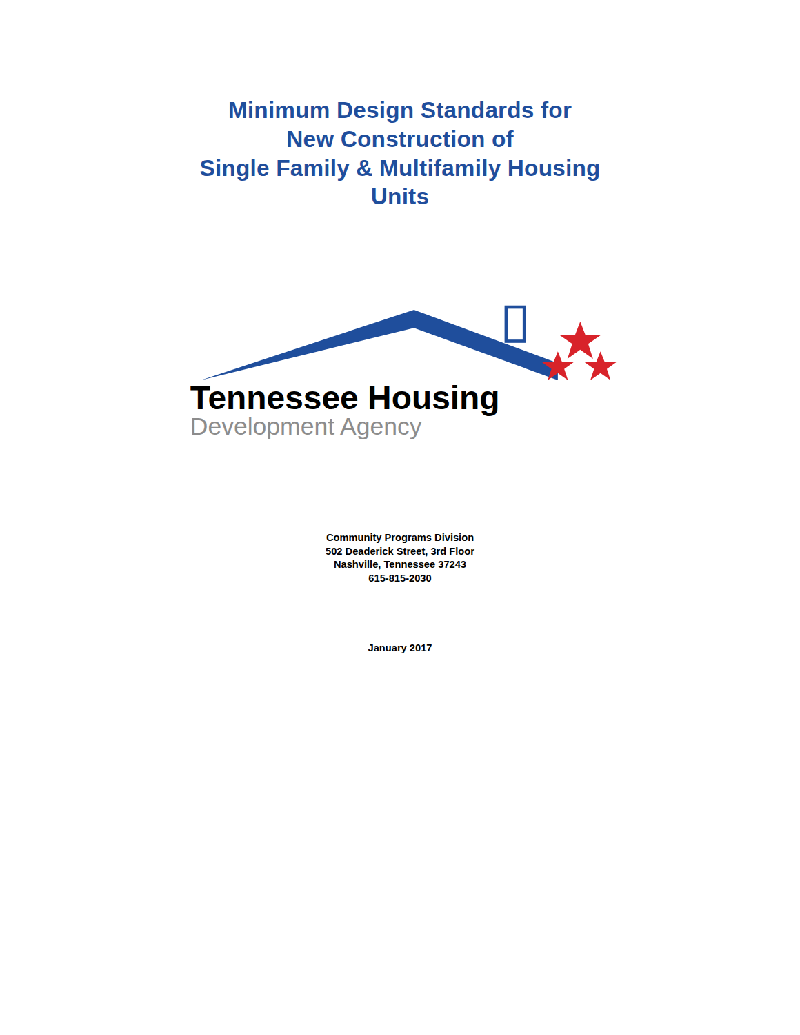Minimum Design Standards for
New Construction of
Single Family & Multifamily Housing Units
Tennessee Housing Development Agency
Community Programs Division
502 Deaderick Street, 3rd Floor
Nashville, Tennessee 37243
615-815-2030
January 2017